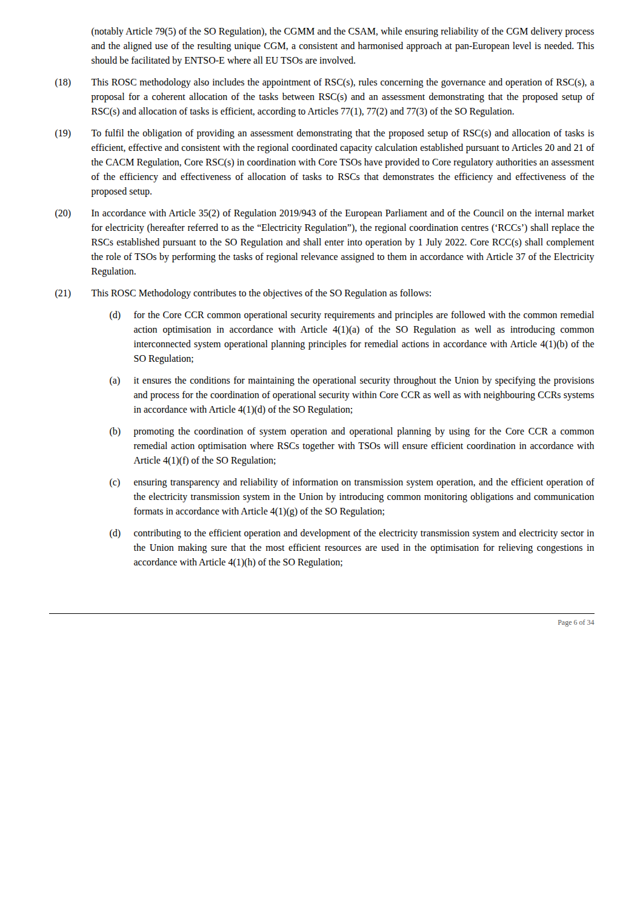(notably Article 79(5) of the SO Regulation), the CGMM and the CSAM, while ensuring reliability of the CGM delivery process and the aligned use of the resulting unique CGM, a consistent and harmonised approach at pan-European level is needed. This should be facilitated by ENTSO-E where all EU TSOs are involved.
(18)
This ROSC methodology also includes the appointment of RSC(s), rules concerning the governance and operation of RSC(s), a proposal for a coherent allocation of the tasks between RSC(s) and an assessment demonstrating that the proposed setup of RSC(s) and allocation of tasks is efficient, according to Articles 77(1), 77(2) and 77(3) of the SO Regulation.
(19)
To fulfil the obligation of providing an assessment demonstrating that the proposed setup of RSC(s) and allocation of tasks is efficient, effective and consistent with the regional coordinated capacity calculation established pursuant to Articles 20 and 21 of the CACM Regulation, Core RSC(s) in coordination with Core TSOs have provided to Core regulatory authorities an assessment of the efficiency and effectiveness of allocation of tasks to RSCs that demonstrates the efficiency and effectiveness of the proposed setup.
(20)
In accordance with Article 35(2) of Regulation 2019/943 of the European Parliament and of the Council on the internal market for electricity (hereafter referred to as the “Electricity Regulation”), the regional coordination centres (‘RCCs’) shall replace the RSCs established pursuant to the SO Regulation and shall enter into operation by 1 July 2022. Core RCC(s) shall complement the role of TSOs by performing the tasks of regional relevance assigned to them in accordance with Article 37 of the Electricity Regulation.
(21)
This ROSC Methodology contributes to the objectives of the SO Regulation as follows:
(d)
for the Core CCR common operational security requirements and principles are followed with the common remedial action optimisation in accordance with Article 4(1)(a) of the SO Regulation as well as introducing common interconnected system operational planning principles for remedial actions in accordance with Article 4(1)(b) of the SO Regulation;
(a)
it ensures the conditions for maintaining the operational security throughout the Union by specifying the provisions and process for the coordination of operational security within Core CCR as well as with neighbouring CCRs systems in accordance with Article 4(1)(d) of the SO Regulation;
(b)
promoting the coordination of system operation and operational planning by using for the Core CCR a common remedial action optimisation where RSCs together with TSOs will ensure efficient coordination in accordance with Article 4(1)(f) of the SO Regulation;
(c)
ensuring transparency and reliability of information on transmission system operation, and the efficient operation of the electricity transmission system in the Union by introducing common monitoring obligations and communication formats in accordance with Article 4(1)(g) of the SO Regulation;
(d)
contributing to the efficient operation and development of the electricity transmission system and electricity sector in the Union making sure that the most efficient resources are used in the optimisation for relieving congestions in accordance with Article 4(1)(h) of the SO Regulation;
Page 6 of 34